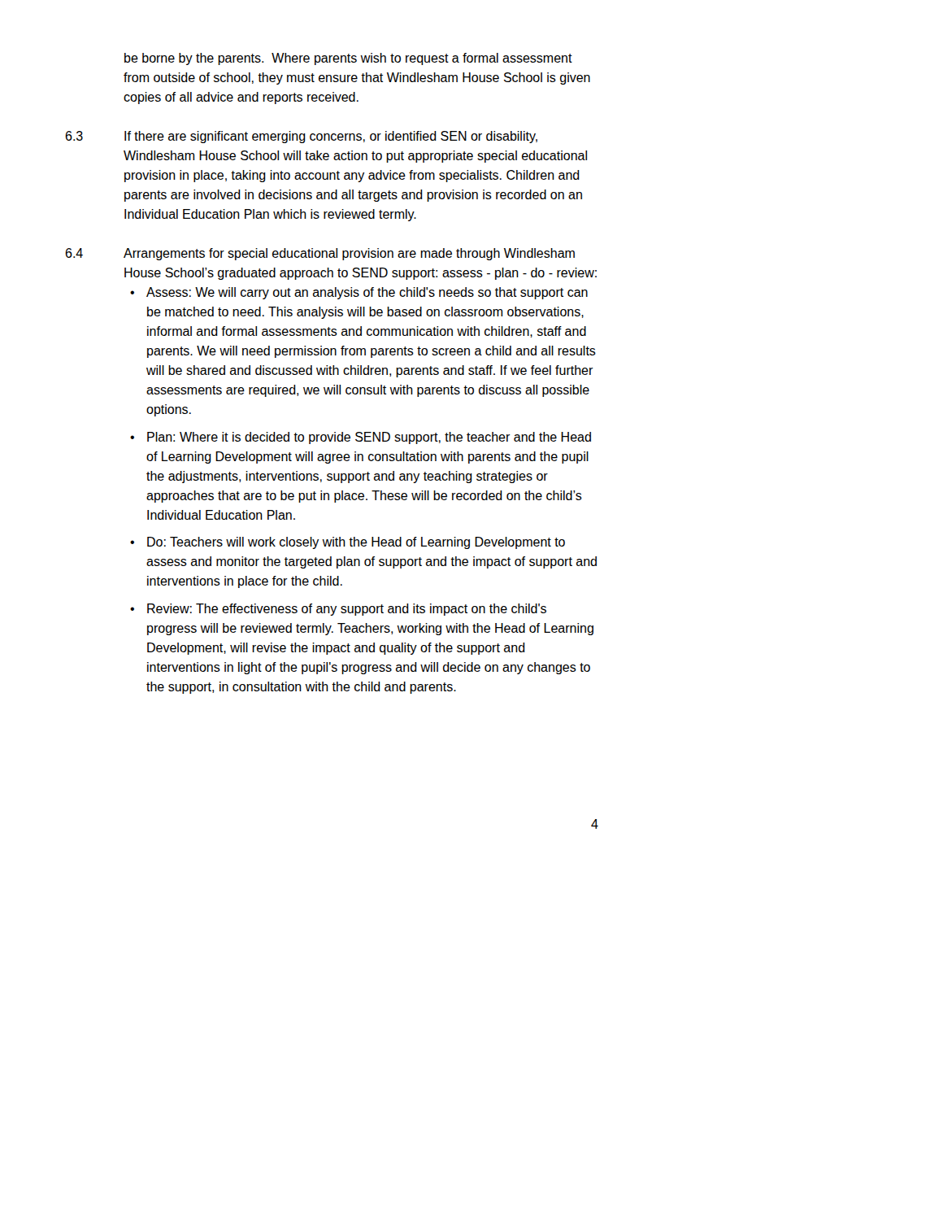be borne by the parents. Where parents wish to request a formal assessment from outside of school, they must ensure that Windlesham House School is given copies of all advice and reports received.
6.3
If there are significant emerging concerns, or identified SEN or disability, Windlesham House School will take action to put appropriate special educational provision in place, taking into account any advice from specialists. Children and parents are involved in decisions and all targets and provision is recorded on an Individual Education Plan which is reviewed termly.
6.4
Arrangements for special educational provision are made through Windlesham House School’s graduated approach to SEND support: assess - plan - do - review:
Assess: We will carry out an analysis of the child's needs so that support can be matched to need. This analysis will be based on classroom observations, informal and formal assessments and communication with children, staff and parents. We will need permission from parents to screen a child and all results will be shared and discussed with children, parents and staff. If we feel further assessments are required, we will consult with parents to discuss all possible options.
Plan: Where it is decided to provide SEND support, the teacher and the Head of Learning Development will agree in consultation with parents and the pupil the adjustments, interventions, support and any teaching strategies or approaches that are to be put in place. These will be recorded on the child’s Individual Education Plan.
Do: Teachers will work closely with the Head of Learning Development to assess and monitor the targeted plan of support and the impact of support and interventions in place for the child.
Review: The effectiveness of any support and its impact on the child's progress will be reviewed termly. Teachers, working with the Head of Learning Development, will revise the impact and quality of the support and interventions in light of the pupil's progress and will decide on any changes to the support, in consultation with the child and parents.
4